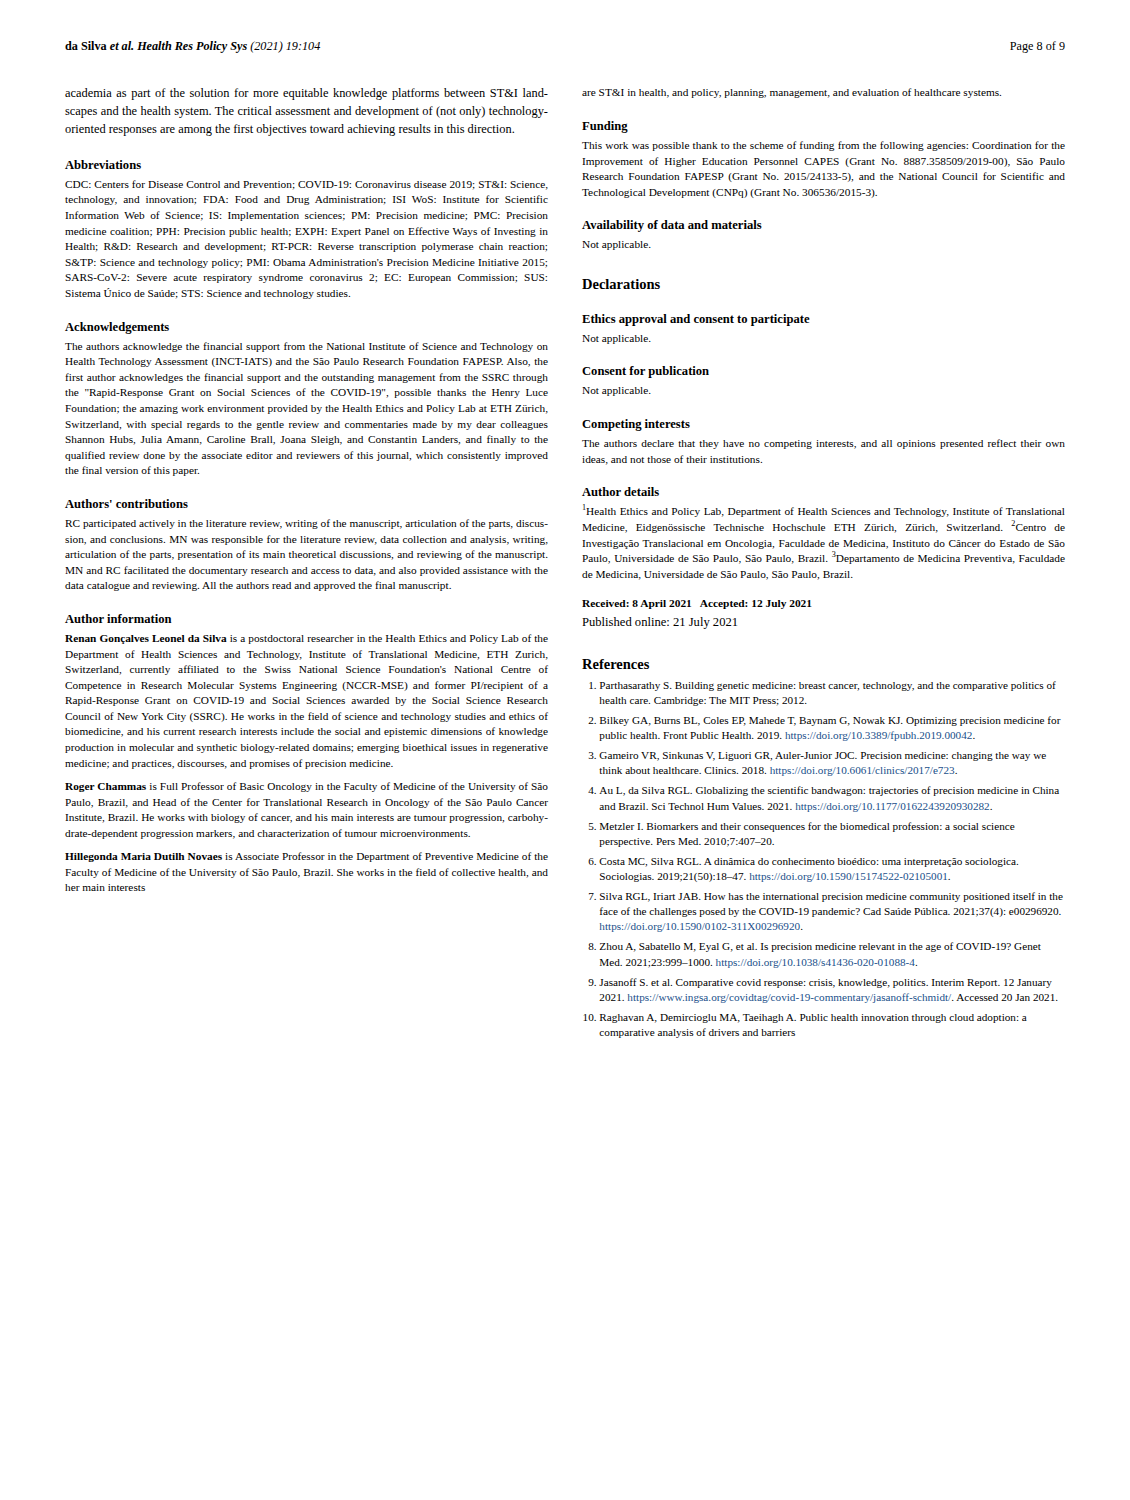da Silva et al. Health Res Policy Sys (2021) 19:104
Page 8 of 9
academia as part of the solution for more equitable knowledge platforms between ST&I landscapes and the health system. The critical assessment and development of (not only) technology-oriented responses are among the first objectives toward achieving results in this direction.
Abbreviations
CDC: Centers for Disease Control and Prevention; COVID-19: Coronavirus disease 2019; ST&I: Science, technology, and innovation; FDA: Food and Drug Administration; ISI WoS: Institute for Scientific Information Web of Science; IS: Implementation sciences; PM: Precision medicine; PMC: Precision medicine coalition; PPH: Precision public health; EXPH: Expert Panel on Effective Ways of Investing in Health; R&D: Research and development; RT-PCR: Reverse transcription polymerase chain reaction; S&TP: Science and technology policy; PMI: Obama Administration's Precision Medicine Initiative 2015; SARS-CoV-2: Severe acute respiratory syndrome coronavirus 2; EC: European Commission; SUS: Sistema Único de Saúde; STS: Science and technology studies.
Acknowledgements
The authors acknowledge the financial support from the National Institute of Science and Technology on Health Technology Assessment (INCT-IATS) and the São Paulo Research Foundation FAPESP. Also, the first author acknowledges the financial support and the outstanding management from the SSRC through the "Rapid-Response Grant on Social Sciences of the COVID-19", possible thanks the Henry Luce Foundation; the amazing work environment provided by the Health Ethics and Policy Lab at ETH Zürich, Switzerland, with special regards to the gentle review and commentaries made by my dear colleagues Shannon Hubs, Julia Amann, Caroline Brall, Joana Sleigh, and Constantin Landers, and finally to the qualified review done by the associate editor and reviewers of this journal, which consistently improved the final version of this paper.
Authors' contributions
RC participated actively in the literature review, writing of the manuscript, articulation of the parts, discussion, and conclusions. MN was responsible for the literature review, data collection and analysis, writing, articulation of the parts, presentation of its main theoretical discussions, and reviewing of the manuscript. MN and RC facilitated the documentary research and access to data, and also provided assistance with the data catalogue and reviewing. All the authors read and approved the final manuscript.
Author information
Renan Gonçalves Leonel da Silva is a postdoctoral researcher in the Health Ethics and Policy Lab of the Department of Health Sciences and Technology, Institute of Translational Medicine, ETH Zurich, Switzerland, currently affiliated to the Swiss National Science Foundation's National Centre of Competence in Research Molecular Systems Engineering (NCCR-MSE) and former PI/recipient of a Rapid-Response Grant on COVID-19 and Social Sciences awarded by the Social Science Research Council of New York City (SSRC). He works in the field of science and technology studies and ethics of biomedicine, and his current research interests include the social and epistemic dimensions of knowledge production in molecular and synthetic biology-related domains; emerging bioethical issues in regenerative medicine; and practices, discourses, and promises of precision medicine.
Roger Chammas is Full Professor of Basic Oncology in the Faculty of Medicine of the University of São Paulo, Brazil, and Head of the Center for Translational Research in Oncology of the São Paulo Cancer Institute, Brazil. He works with biology of cancer, and his main interests are tumour progression, carbohydrate-dependent progression markers, and characterization of tumour microenvironments.
Hillegonda Maria Dutilh Novaes is Associate Professor in the Department of Preventive Medicine of the Faculty of Medicine of the University of São Paulo, Brazil. She works in the field of collective health, and her main interests
are ST&I in health, and policy, planning, management, and evaluation of healthcare systems.
Funding
This work was possible thank to the scheme of funding from the following agencies: Coordination for the Improvement of Higher Education Personnel CAPES (Grant No. 8887.358509/2019-00), São Paulo Research Foundation FAPESP (Grant No. 2015/24133-5), and the National Council for Scientific and Technological Development (CNPq) (Grant No. 306536/2015-3).
Availability of data and materials
Not applicable.
Declarations
Ethics approval and consent to participate
Not applicable.
Consent for publication
Not applicable.
Competing interests
The authors declare that they have no competing interests, and all opinions presented reflect their own ideas, and not those of their institutions.
Author details
1Health Ethics and Policy Lab, Department of Health Sciences and Technology, Institute of Translational Medicine, Eidgenössische Technische Hochschule ETH Zürich, Zürich, Switzerland. 2Centro de Investigação Translacional em Oncologia, Faculdade de Medicina, Instituto do Câncer do Estado de São Paulo, Universidade de São Paulo, São Paulo, Brazil. 3Departamento de Medicina Preventiva, Faculdade de Medicina, Universidade de São Paulo, São Paulo, Brazil.
Received: 8 April 2021 Accepted: 12 July 2021
Published online: 21 July 2021
References
Parthasarathy S. Building genetic medicine: breast cancer, technology, and the comparative politics of health care. Cambridge: The MIT Press; 2012.
Bilkey GA, Burns BL, Coles EP, Mahede T, Baynam G, Nowak KJ. Optimizing precision medicine for public health. Front Public Health. 2019. https://doi.org/10.3389/fpubh.2019.00042.
Gameiro VR, Sinkunas V, Liguori GR, Auler-Junior JOC. Precision medicine: changing the way we think about healthcare. Clinics. 2018. https://doi.org/10.6061/clinics/2017/e723.
Au L, da Silva RGL. Globalizing the scientific bandwagon: trajectories of precision medicine in China and Brazil. Sci Technol Hum Values. 2021. https://doi.org/10.1177/0162243920930282.
Metzler I. Biomarkers and their consequences for the biomedical profession: a social science perspective. Pers Med. 2010;7:407–20.
Costa MC, Silva RGL. A dinâmica do conhecimento bioédico: uma interpretação sociologica. Sociologias. 2019;21(50):18–47. https://doi.org/10.1590/15174522-02105001.
Silva RGL, Iriart JAB. How has the international precision medicine community positioned itself in the face of the challenges posed by the COVID-19 pandemic? Cad Saúde Pública. 2021;37(4): e00296920. https://doi.org/10.1590/0102-311X00296920.
Zhou A, Sabatello M, Eyal G, et al. Is precision medicine relevant in the age of COVID-19? Genet Med. 2021;23:999–1000. https://doi.org/10.1038/s41436-020-01088-4.
Jasanoff S. et al. Comparative covid response: crisis, knowledge, politics. Interim Report. 12 January 2021. https://www.ingsa.org/covidtag/covid-19-commentary/jasanoff-schmidt/. Accessed 20 Jan 2021.
Raghavan A, Demircioglu MA, Taeihagh A. Public health innovation through cloud adoption: a comparative analysis of drivers and barriers